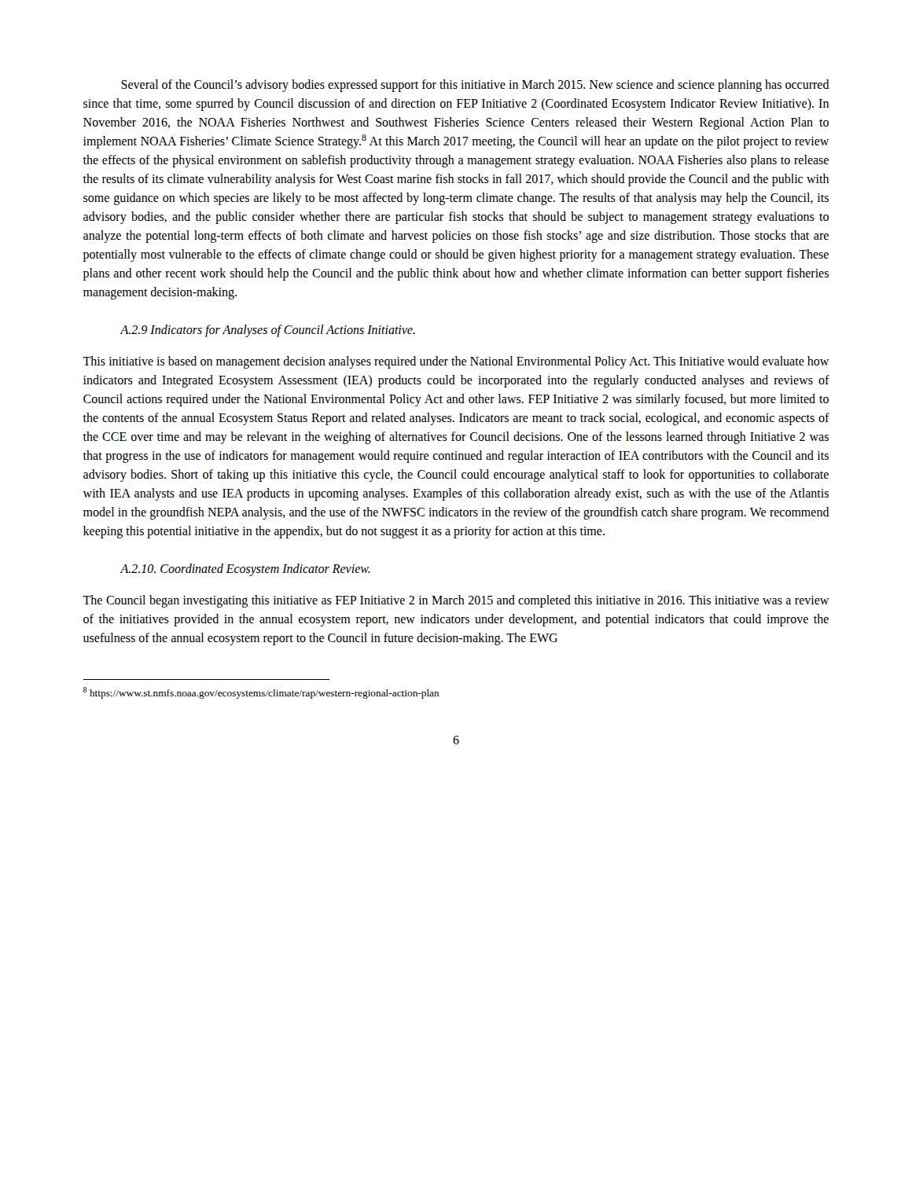Several of the Council’s advisory bodies expressed support for this initiative in March 2015. New science and science planning has occurred since that time, some spurred by Council discussion of and direction on FEP Initiative 2 (Coordinated Ecosystem Indicator Review Initiative). In November 2016, the NOAA Fisheries Northwest and Southwest Fisheries Science Centers released their Western Regional Action Plan to implement NOAA Fisheries’ Climate Science Strategy.8 At this March 2017 meeting, the Council will hear an update on the pilot project to review the effects of the physical environment on sablefish productivity through a management strategy evaluation. NOAA Fisheries also plans to release the results of its climate vulnerability analysis for West Coast marine fish stocks in fall 2017, which should provide the Council and the public with some guidance on which species are likely to be most affected by long-term climate change. The results of that analysis may help the Council, its advisory bodies, and the public consider whether there are particular fish stocks that should be subject to management strategy evaluations to analyze the potential long-term effects of both climate and harvest policies on those fish stocks’ age and size distribution. Those stocks that are potentially most vulnerable to the effects of climate change could or should be given highest priority for a management strategy evaluation. These plans and other recent work should help the Council and the public think about how and whether climate information can better support fisheries management decision-making.
A.2.9 Indicators for Analyses of Council Actions Initiative.
This initiative is based on management decision analyses required under the National Environmental Policy Act. This Initiative would evaluate how indicators and Integrated Ecosystem Assessment (IEA) products could be incorporated into the regularly conducted analyses and reviews of Council actions required under the National Environmental Policy Act and other laws. FEP Initiative 2 was similarly focused, but more limited to the contents of the annual Ecosystem Status Report and related analyses. Indicators are meant to track social, ecological, and economic aspects of the CCE over time and may be relevant in the weighing of alternatives for Council decisions. One of the lessons learned through Initiative 2 was that progress in the use of indicators for management would require continued and regular interaction of IEA contributors with the Council and its advisory bodies. Short of taking up this initiative this cycle, the Council could encourage analytical staff to look for opportunities to collaborate with IEA analysts and use IEA products in upcoming analyses. Examples of this collaboration already exist, such as with the use of the Atlantis model in the groundfish NEPA analysis, and the use of the NWFSC indicators in the review of the groundfish catch share program. We recommend keeping this potential initiative in the appendix, but do not suggest it as a priority for action at this time.
A.2.10. Coordinated Ecosystem Indicator Review.
The Council began investigating this initiative as FEP Initiative 2 in March 2015 and completed this initiative in 2016. This initiative was a review of the initiatives provided in the annual ecosystem report, new indicators under development, and potential indicators that could improve the usefulness of the annual ecosystem report to the Council in future decision-making. The EWG
8 https://www.st.nmfs.noaa.gov/ecosystems/climate/rap/western-regional-action-plan
6